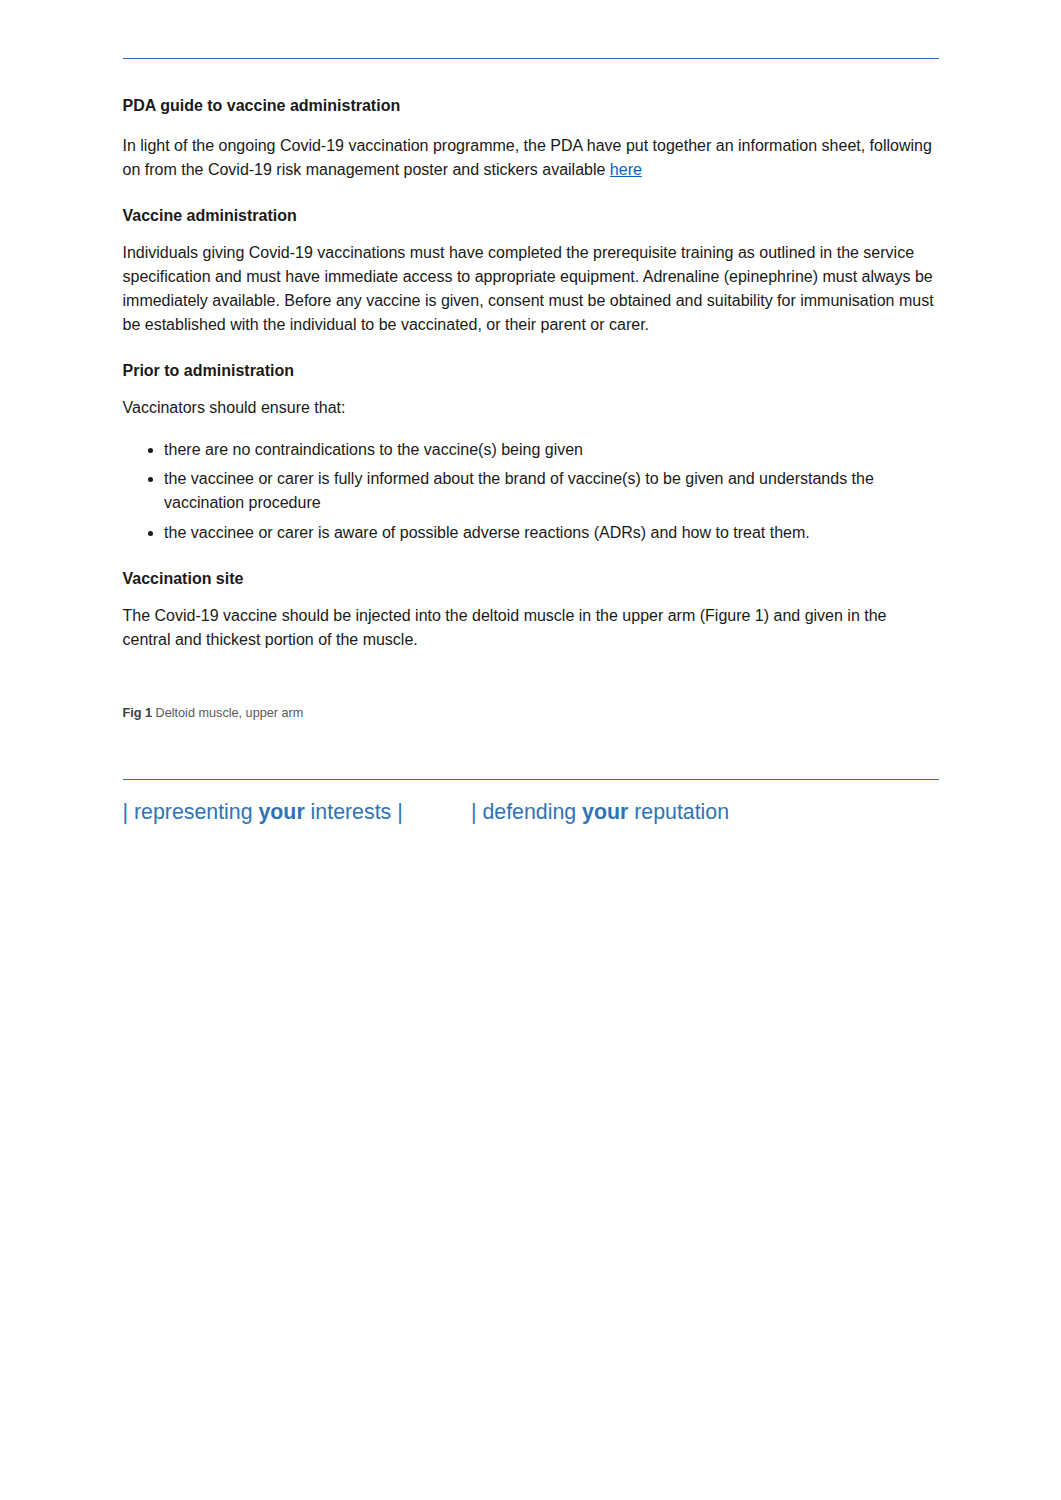PDA guide to vaccine administration
In light of the ongoing Covid-19 vaccination programme, the PDA have put together an information sheet, following on from the Covid-19 risk management poster and stickers available here
Vaccine administration
Individuals giving Covid-19 vaccinations must have completed the prerequisite training as outlined in the service specification and must have immediate access to appropriate equipment. Adrenaline (epinephrine) must always be immediately available. Before any vaccine is given, consent must be obtained and suitability for immunisation must be established with the individual to be vaccinated, or their parent or carer.
Prior to administration
Vaccinators should ensure that:
there are no contraindications to the vaccine(s) being given
the vaccinee or carer is fully informed about the brand of vaccine(s) to be given and understands the vaccination procedure
the vaccinee or carer is aware of possible adverse reactions (ADRs) and how to treat them.
Vaccination site
The Covid-19 vaccine should be injected into the deltoid muscle in the upper arm (Figure 1) and given in the central and thickest portion of the muscle.
Fig 1 Deltoid muscle, upper arm
| representing your interests | | defending your reputation